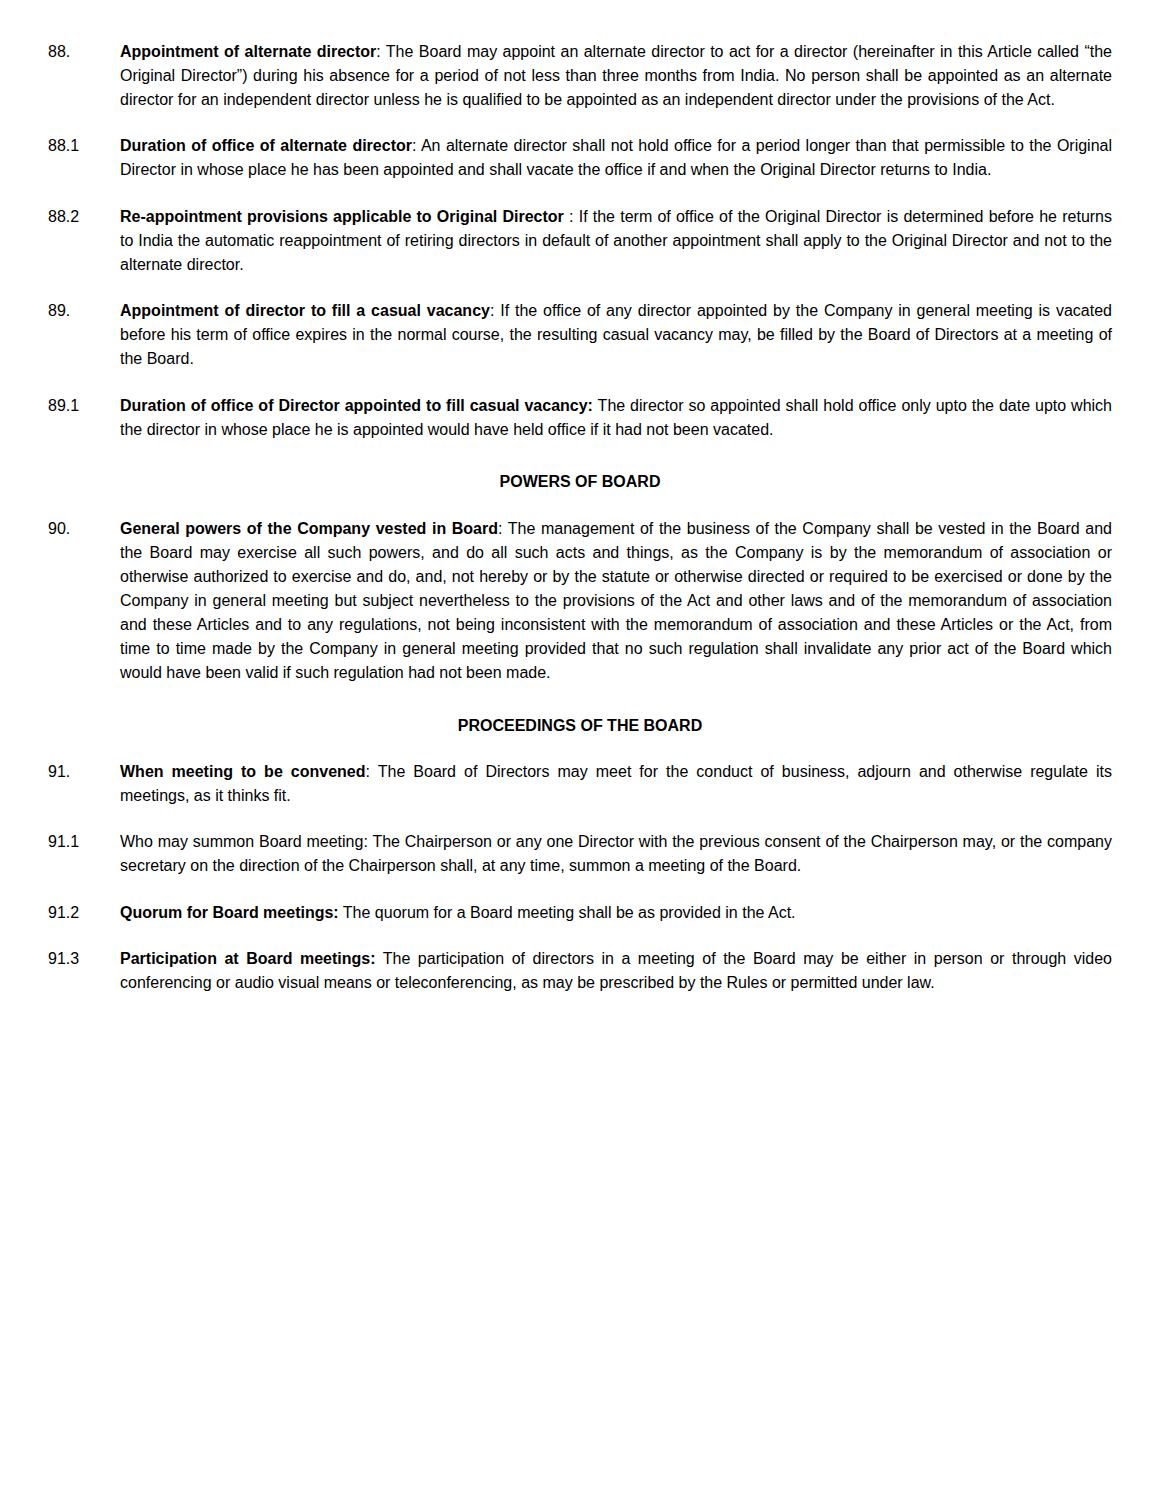88.
Appointment of alternate director: The Board may appoint an alternate director to act for a director (hereinafter in this Article called “the Original Director”) during his absence for a period of not less than three months from India. No person shall be appointed as an alternate director for an independent director unless he is qualified to be appointed as an independent director under the provisions of the Act.
88.1
Duration of office of alternate director: An alternate director shall not hold office for a period longer than that permissible to the Original Director in whose place he has been appointed and shall vacate the office if and when the Original Director returns to India.
88.2
Re-appointment provisions applicable to Original Director : If the term of office of the Original Director is determined before he returns to India the automatic reappointment of retiring directors in default of another appointment shall apply to the Original Director and not to the alternate director.
89.
Appointment of director to fill a casual vacancy: If the office of any director appointed by the Company in general meeting is vacated before his term of office expires in the normal course, the resulting casual vacancy may, be filled by the Board of Directors at a meeting of the Board.
89.1
Duration of office of Director appointed to fill casual vacancy: The director so appointed shall hold office only upto the date upto which the director in whose place he is appointed would have held office if it had not been vacated.
POWERS OF BOARD
90.
General powers of the Company vested in Board: The management of the business of the Company shall be vested in the Board and the Board may exercise all such powers, and do all such acts and things, as the Company is by the memorandum of association or otherwise authorized to exercise and do, and, not hereby or by the statute or otherwise directed or required to be exercised or done by the Company in general meeting but subject nevertheless to the provisions of the Act and other laws and of the memorandum of association and these Articles and to any regulations, not being inconsistent with the memorandum of association and these Articles or the Act, from time to time made by the Company in general meeting provided that no such regulation shall invalidate any prior act of the Board which would have been valid if such regulation had not been made.
PROCEEDINGS OF THE BOARD
91.
When meeting to be convened: The Board of Directors may meet for the conduct of business, adjourn and otherwise regulate its meetings, as it thinks fit.
91.1
Who may summon Board meeting: The Chairperson or any one Director with the previous consent of the Chairperson may, or the company secretary on the direction of the Chairperson shall, at any time, summon a meeting of the Board.
91.2
Quorum for Board meetings: The quorum for a Board meeting shall be as provided in the Act.
91.3
Participation at Board meetings: The participation of directors in a meeting of the Board may be either in person or through video conferencing or audio visual means or teleconferencing, as may be prescribed by the Rules or permitted under law.